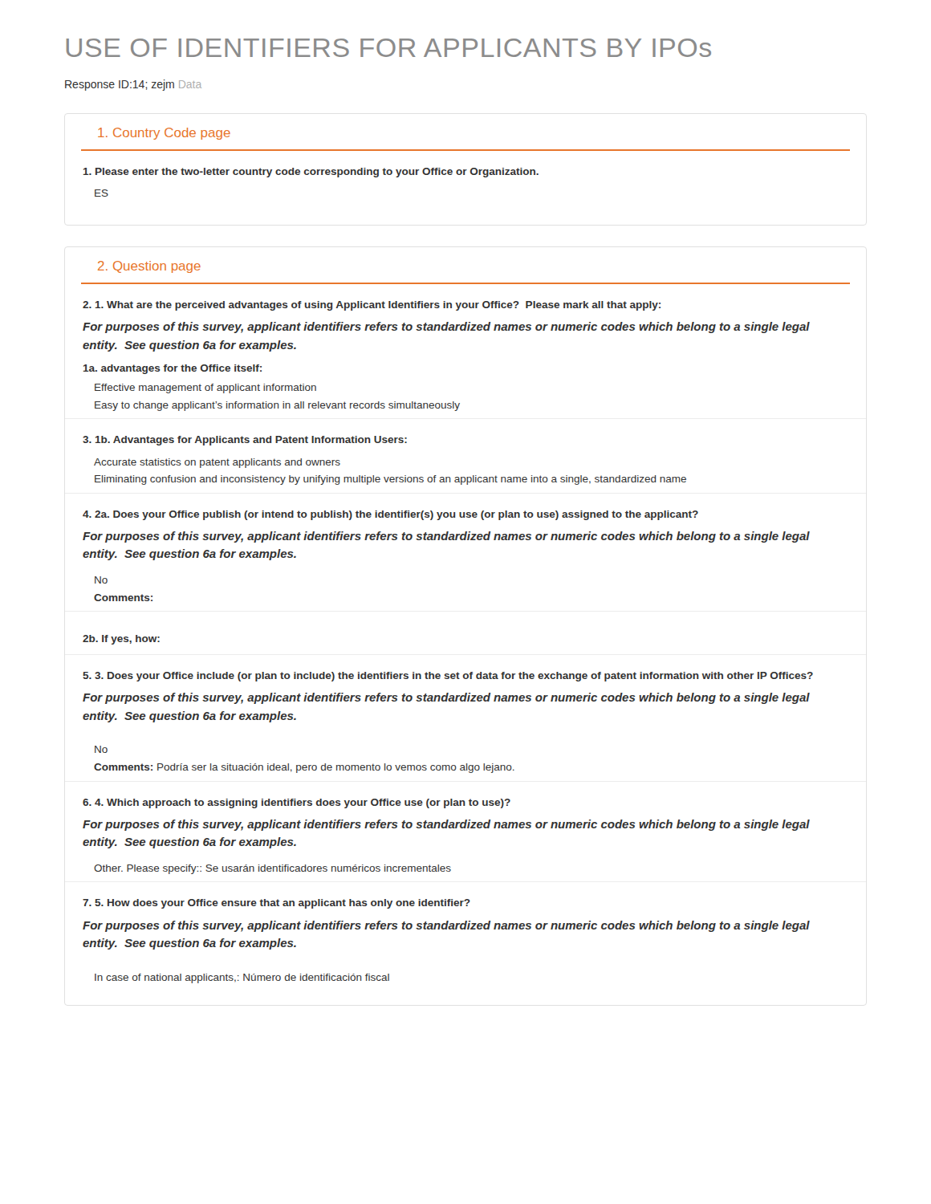USE OF IDENTIFIERS FOR APPLICANTS BY IPOs
Response ID:14; zejm Data
1. Country Code page
1. Please enter the two-letter country code corresponding to your Office or Organization.
ES
2. Question page
2. 1. What are the perceived advantages of using Applicant Identifiers in your Office? Please mark all that apply:
For purposes of this survey, applicant identifiers refers to standardized names or numeric codes which belong to a single legal entity. See question 6a for examples.
1a. advantages for the Office itself:
Effective management of applicant information
Easy to change applicant’s information in all relevant records simultaneously
3. 1b. Advantages for Applicants and Patent Information Users:
Accurate statistics on patent applicants and owners
Eliminating confusion and inconsistency by unifying multiple versions of an applicant name into a single, standardized name
4. 2a. Does your Office publish (or intend to publish) the identifier(s) you use (or plan to use) assigned to the applicant?
For purposes of this survey, applicant identifiers refers to standardized names or numeric codes which belong to a single legal entity. See question 6a for examples.
No
Comments:
2b. If yes, how:
5. 3. Does your Office include (or plan to include) the identifiers in the set of data for the exchange of patent information with other IP Offices?
For purposes of this survey, applicant identifiers refers to standardized names or numeric codes which belong to a single legal entity. See question 6a for examples.
No
Comments: Podría ser la situación ideal, pero de momento lo vemos como algo lejano.
6. 4. Which approach to assigning identifiers does your Office use (or plan to use)?
For purposes of this survey, applicant identifiers refers to standardized names or numeric codes which belong to a single legal entity. See question 6a for examples.
Other. Please specify:: Se usarán identificadores numéricos incrementales
7. 5. How does your Office ensure that an applicant has only one identifier?
For purposes of this survey, applicant identifiers refers to standardized names or numeric codes which belong to a single legal entity. See question 6a for examples.
In case of national applicants,: Número de identificación fiscal